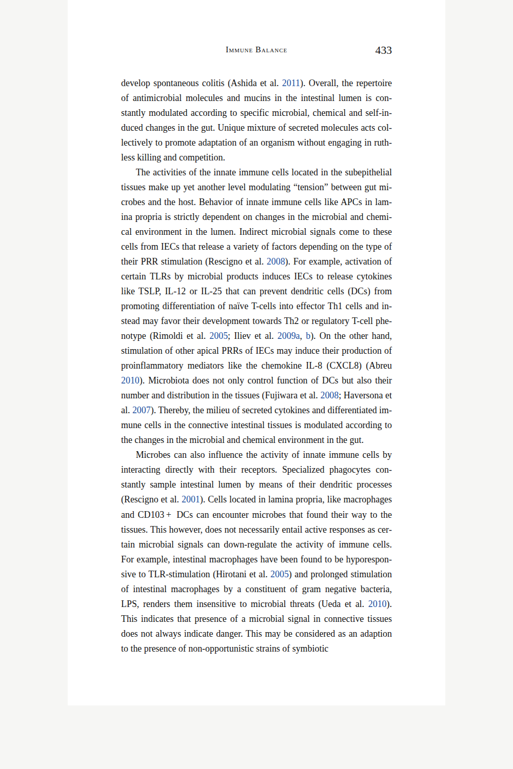Immune Balance 433
develop spontaneous colitis (Ashida et al. 2011). Overall, the repertoire of antimicrobial molecules and mucins in the intestinal lumen is constantly modulated according to specific microbial, chemical and self-induced changes in the gut. Unique mixture of secreted molecules acts collectively to promote adaptation of an organism without engaging in ruthless killing and competition.
The activities of the innate immune cells located in the subepithelial tissues make up yet another level modulating “tension” between gut microbes and the host. Behavior of innate immune cells like APCs in lamina propria is strictly dependent on changes in the microbial and chemical environment in the lumen. Indirect microbial signals come to these cells from IECs that release a variety of factors depending on the type of their PRR stimulation (Rescigno et al. 2008). For example, activation of certain TLRs by microbial products induces IECs to release cytokines like TSLP, IL-12 or IL-25 that can prevent dendritic cells (DCs) from promoting differentiation of naïve T-cells into effector Th1 cells and instead may favor their development towards Th2 or regulatory T-cell phenotype (Rimoldi et al. 2005; Iliev et al. 2009a, b). On the other hand, stimulation of other apical PRRs of IECs may induce their production of proinflammatory mediators like the chemokine IL-8 (CXCL8) (Abreu 2010). Microbiota does not only control function of DCs but also their number and distribution in the tissues (Fujiwara et al. 2008; Haversona et al. 2007). Thereby, the milieu of secreted cytokines and differentiated immune cells in the connective intestinal tissues is modulated according to the changes in the microbial and chemical environment in the gut.
Microbes can also influence the activity of innate immune cells by interacting directly with their receptors. Specialized phagocytes constantly sample intestinal lumen by means of their dendritic processes (Rescigno et al. 2001). Cells located in lamina propria, like macrophages and CD103 +  DCs can encounter microbes that found their way to the tissues. This however, does not necessarily entail active responses as certain microbial signals can down-regulate the activity of immune cells. For example, intestinal macrophages have been found to be hyporesponsive to TLR-stimulation (Hirotani et al. 2005) and prolonged stimulation of intestinal macrophages by a constituent of gram negative bacteria, LPS, renders them insensitive to microbial threats (Ueda et al. 2010). This indicates that presence of a microbial signal in connective tissues does not always indicate danger. This may be considered as an adaption to the presence of non-opportunistic strains of symbiotic